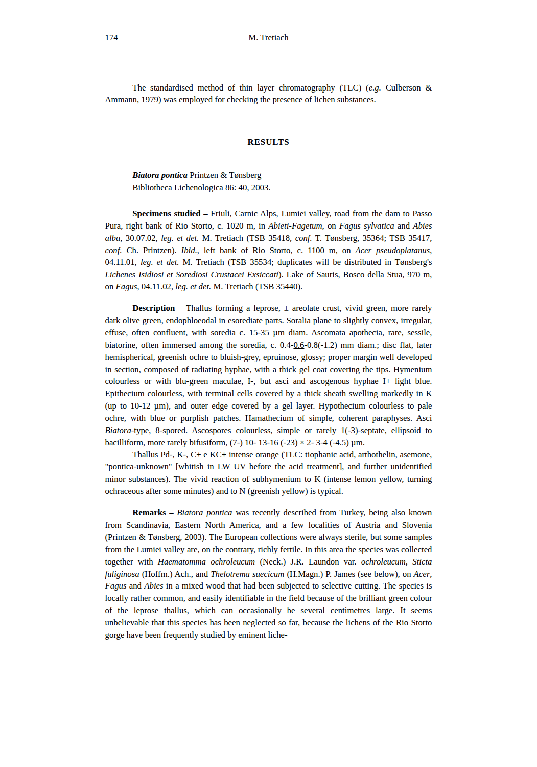174
M. Tretiach
The standardised method of thin layer chromatography (TLC) (e.g. Culberson & Ammann, 1979) was employed for checking the presence of lichen substances.
RESULTS
Biatora pontica Printzen & Tønsberg
Bibliotheca Lichenologica 86: 40, 2003.
Specimens studied – Friuli, Carnic Alps, Lumiei valley, road from the dam to Passo Pura, right bank of Rio Storto, c. 1020 m, in Abieti-Fagetum, on Fagus sylvatica and Abies alba, 30.07.02, leg. et det. M. Tretiach (TSB 35418, conf. T. Tønsberg, 35364; TSB 35417, conf. Ch. Printzen). Ibid., left bank of Rio Storto, c. 1100 m, on Acer pseudoplatanus, 04.11.01, leg. et det. M. Tretiach (TSB 35534; duplicates will be distributed in Tønsberg's Lichenes Isidiosi et Sorediosi Crustacei Exsiccati). Lake of Sauris, Bosco della Stua, 970 m, on Fagus, 04.11.02, leg. et det. M. Tretiach (TSB 35440).
Description – Thallus forming a leprose, ± areolate crust, vivid green, more rarely dark olive green, endophloeodal in esorediate parts. Soralia plane to slightly convex, irregular, effuse, often confluent, with soredia c. 15-35 µm diam. Ascomata apothecia, rare, sessile, biatorine, often immersed among the soredia, c. 0.4-0.6-0.8(-1.2) mm diam.; disc flat, later hemispherical, greenish ochre to bluish-grey, epruinose, glossy; proper margin well developed in section, composed of radiating hyphae, with a thick gel coat covering the tips. Hymenium colourless or with blu-green maculae, I-, but asci and ascogenous hyphae I+ light blue. Epithecium colourless, with terminal cells covered by a thick sheath swelling markedly in K (up to 10-12 µm), and outer edge covered by a gel layer. Hypothecium colourless to pale ochre, with blue or purplish patches. Hamathecium of simple, coherent paraphyses. Asci Biatora-type, 8-spored. Ascospores colourless, simple or rarely 1(-3)-septate, ellipsoid to bacilliform, more rarely bifusiform, (7-) 10- 13-16 (-23) × 2- 3-4 (-4.5) µm.
Thallus Pd-, K-, C+ e KC+ intense orange (TLC: tiophanic acid, arthothelin, asemone, "pontica-unknown" [whitish in LW UV before the acid treatment], and further unidentified minor substances). The vivid reaction of subhymenium to K (intense lemon yellow, turning ochraceous after some minutes) and to N (greenish yellow) is typical.
Remarks – Biatora pontica was recently described from Turkey, being also known from Scandinavia, Eastern North America, and a few localities of Austria and Slovenia (Printzen & Tønsberg, 2003). The European collections were always sterile, but some samples from the Lumiei valley are, on the contrary, richly fertile. In this area the species was collected together with Haematomma ochroleucum (Neck.) J.R. Laundon var. ochroleucum, Sticta fuliginosa (Hoffm.) Ach., and Thelotrema suecicum (H.Magn.) P. James (see below), on Acer, Fagus and Abies in a mixed wood that had been subjected to selective cutting. The species is locally rather common, and easily identifiable in the field because of the brilliant green colour of the leprose thallus, which can occasionally be several centimetres large. It seems unbelievable that this species has been neglected so far, because the lichens of the Rio Storto gorge have been frequently studied by eminent liche-